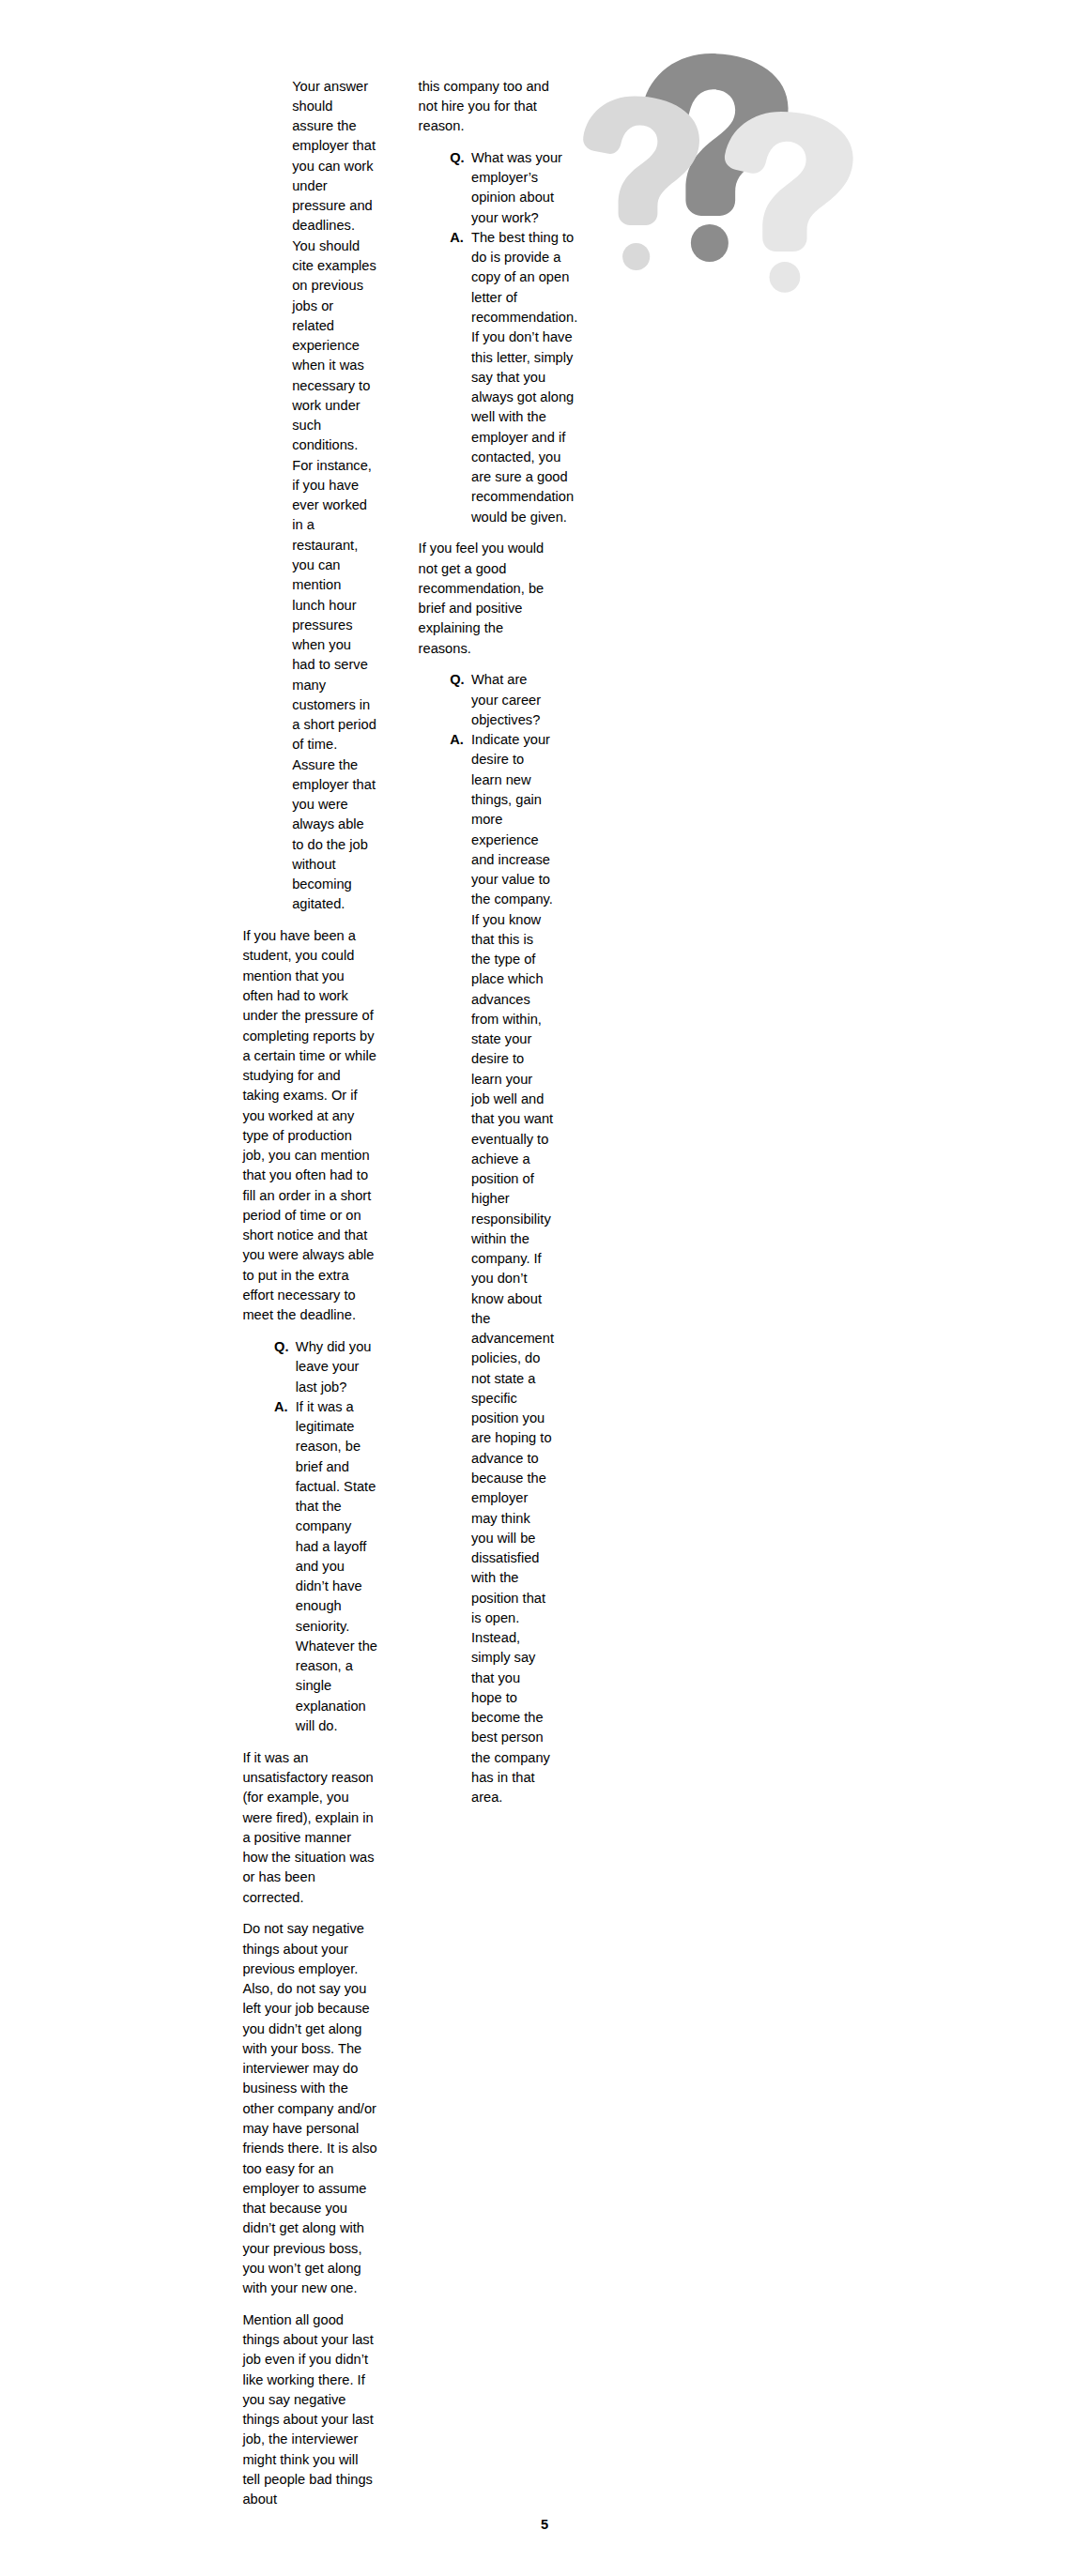Your answer should assure the employer that you can work under pressure and deadlines. You should cite examples on previous jobs or related experience when it was necessary to work under such conditions. For instance, if you have ever worked in a restaurant, you can mention lunch hour pressures when you had to serve many customers in a short period of time. Assure the employer that you were always able to do the job without becoming agitated.
If you have been a student, you could mention that you often had to work under the pressure of completing reports by a certain time or while studying for and taking exams. Or if you worked at any type of production job, you can mention that you often had to fill an order in a short period of time or on short notice and that you were always able to put in the extra effort necessary to meet the deadline.
Q.
Why did you leave your last job?
A.
If it was a legitimate reason, be brief and factual. State that the company had a layoff and you didn’t have enough seniority. Whatever the reason, a single explanation will do.
If it was an unsatisfactory reason (for example, you were fired), explain in a positive manner how the situation was or has been corrected.
Do not say negative things about your previous employer. Also, do not say you left your job because you didn’t get along with your boss. The interviewer may do business with the other company and/or may have personal friends there. It is also too easy for an employer to assume that because you didn’t get along with your previous boss, you won’t get along with your new one.
Mention all good things about your last job even if you didn’t like working there. If you say negative things about your last job, the interviewer might think you will tell people bad things about
this company too and not hire you for that reason.
Q.
What was your employer’s opinion about your work?
A.
The best thing to do is provide a copy of an open letter of recommendation. If you don’t have this letter, simply say that you always got along well with the employer and if contacted, you are sure a good recommendation would be given.
If you feel you would not get a good recommendation, be brief and positive explaining the reasons.
Q.
What are your career objectives?
A.
Indicate your desire to learn new things, gain more experience and increase your value to the company. If you know that this is the type of place which advances from within, state your desire to learn your job well and that you want eventually to achieve a position of higher responsibility within the company. If you don’t know about the advancement policies, do not state a specific position you are hoping to advance to because the employer may think you will be dissatisfied with the position that is open. Instead, simply say that you hope to become the best person the company has in that area.
5